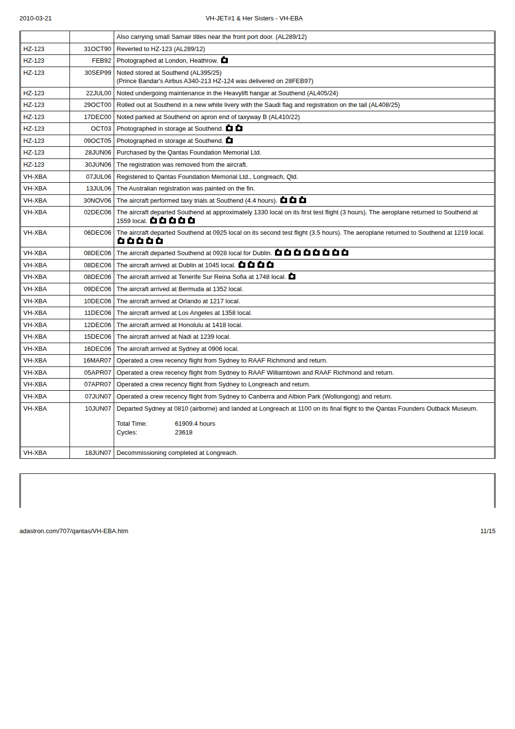2010-03-21
VH-JET#1 & Her Sisters - VH-EBA
| | | Also carrying small Samair titles near the front port door. (AL289/12) |
| HZ-123 | 31OCT90 | Reverted to HZ-123 (AL289/12) |
| HZ-123 | FEB92 | Photographed at London, Heathrow. |
| HZ-123 | 30SEP99 | Noted stored at Southend (AL395/25) (Prince Bandar's Airbus A340-213 HZ-124 was delivered on 28FEB97) |
| HZ-123 | 22JUL00 | Noted undergoing maintenance in the Heavylift hangar at Southend (AL405/24) |
| HZ-123 | 29OCT00 | Rolled out at Southend in a new white livery with the Saudi flag and registration on the tail (AL408/25) |
| HZ-123 | 17DEC00 | Noted parked at Southend on apron end of taxyway B (AL410/22) |
| HZ-123 | OCT03 | Photographed in storage at Southend. |
| HZ-123 | 09OCT05 | Photographed in storage at Southend. |
| HZ-123 | 28JUN06 | Purchased by the Qantas Foundation Memorial Ltd. |
| HZ-123 | 30JUN06 | The registration was removed from the aircraft. |
| VH-XBA | 07JUL06 | Registered to Qantas Foundation Memorial Ltd., Longreach, Qld. |
| VH-XBA | 13JUL06 | The Australian registration was painted on the fin. |
| VH-XBA | 30NOV06 | The aircraft performed taxy trials at Southend (4.4 hours). |
| VH-XBA | 02DEC06 | The aircraft departed Southend at approximately 1330 local on its first test flight (3 hours). The aeroplane returned to Southend at 1559 local. |
| VH-XBA | 06DEC06 | The aircraft departed Southend at 0925 local on its second test flight (3.5 hours). The aeroplane returned to Southend at 1219 local. |
| VH-XBA | 08DEC06 | The aircraft departed Southend at 0928 local for Dublin. |
| VH-XBA | 08DEC06 | The aircraft arrived at Dublin at 1045 local. |
| VH-XBA | 08DEC06 | The aircraft arrived at Tenerife Sur Reina Sofia at 1748 local. |
| VH-XBA | 09DEC06 | The aircraft arrived at Bermuda at 1352 local. |
| VH-XBA | 10DEC06 | The aircraft arrived at Orlando at 1217 local. |
| VH-XBA | 11DEC06 | The aircraft arrived at Los Angeles at 1358 local. |
| VH-XBA | 12DEC06 | The aircraft arrived at Honolulu at 1418 local. |
| VH-XBA | 15DEC06 | The aircraft arrived at Nadi at 1239 local. |
| VH-XBA | 16DEC06 | The aircraft arrived at Sydney at 0906 local. |
| VH-XBA | 16MAR07 | Operated a crew recency flight from Sydney to RAAF Richmond and return. |
| VH-XBA | 05APR07 | Operated a crew recency flight from Sydney to RAAF Williamtown and RAAF Richmond and return. |
| VH-XBA | 07APR07 | Operated a crew recency flight from Sydney to Longreach and return. |
| VH-XBA | 07JUN07 | Operated a crew recency flight from Sydney to Canberra and Albion Park (Wollongong) and return. |
| VH-XBA | 10JUN07 | Departed Sydney at 0810 (airborne) and landed at Longreach at 1100 on its final flight to the Qantas Founders Outback Museum. Total Time: 61909.4 hours Cycles: 23618 |
| VH-XBA | 18JUN07 | Decommissioning completed at Longreach. |
adastron.com/707/qantas/VH-EBA.htm
11/15